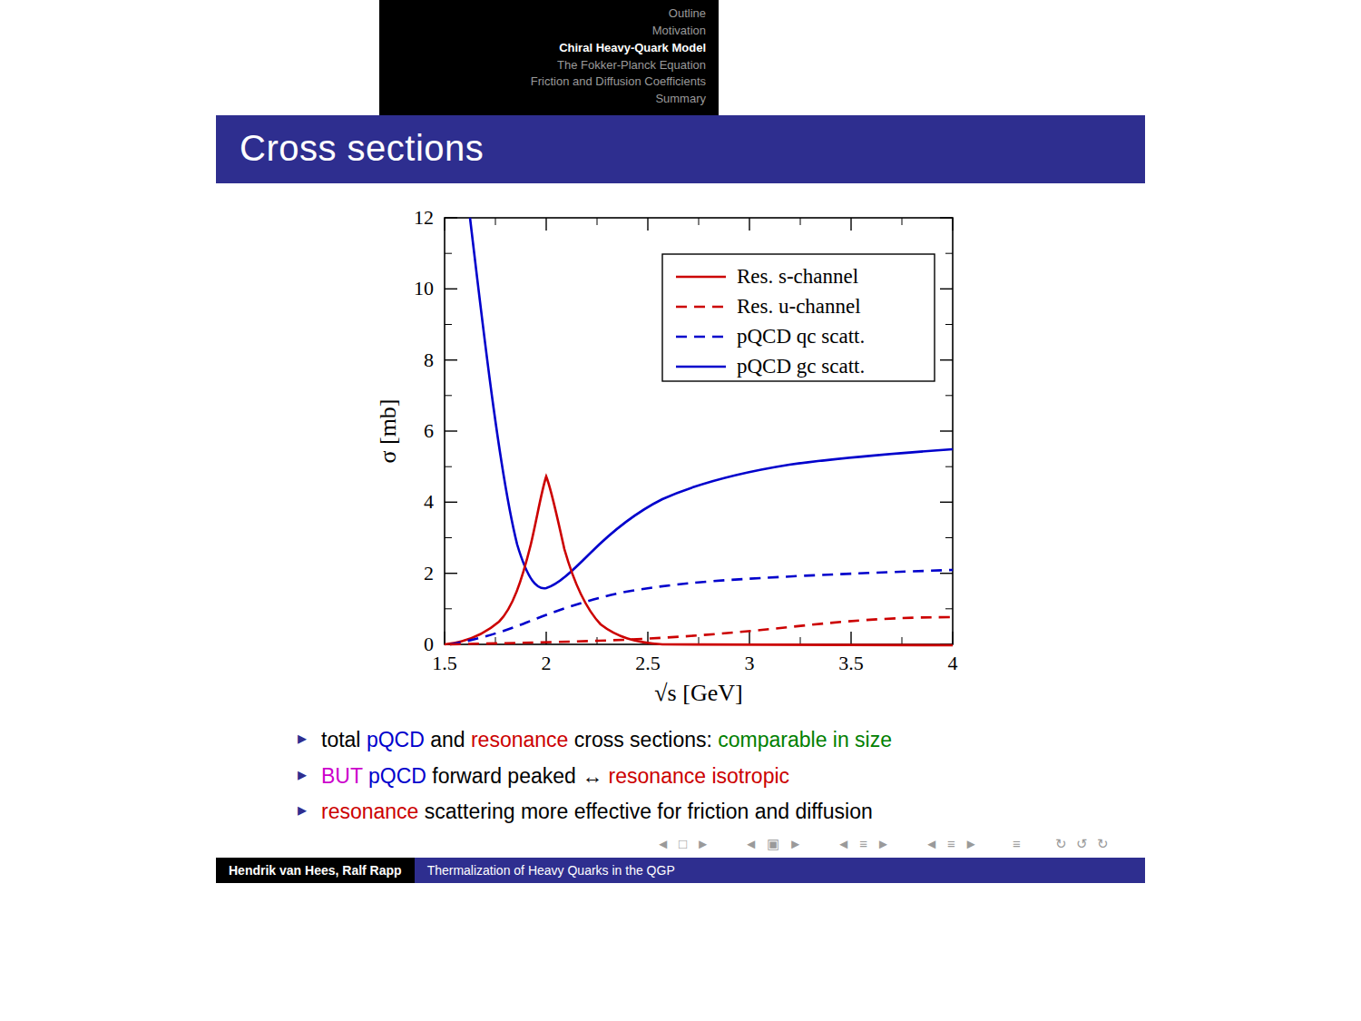Outline
Motivation
Chiral Heavy-Quark Model
The Fokker-Planck Equation
Friction and Diffusion Coefficients
Summary
Cross sections
0 2 4 6 8 10 12 1.5 2 2.5 3 3.5 4 σ [mb] √s [GeV] Res. s-channel Res. u-channel pQCD qc scatt. pQCD gc scatt.
total pQCD and resonance cross sections: comparable in size
BUT pQCD forward peaked ↔ resonance isotropic
resonance scattering more effective for friction and diffusion
◄□► ◄▣► ◄≡► ◄≡► ≡ ↻↺↻
Hendrik van Hees, Ralf Rapp
Thermalization of Heavy Quarks in the QGP